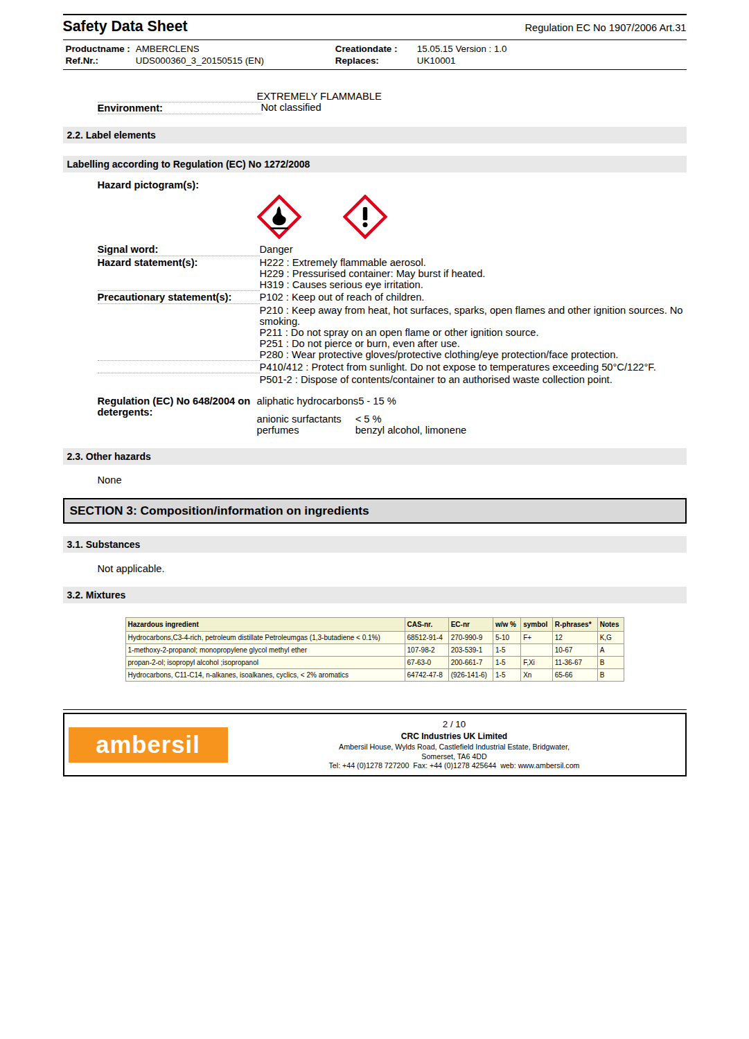Safety Data Sheet
Regulation EC No 1907/2006 Art.31
| Productname : | AMBERCLENS | Creationdate : | 15.05.15 Version : 1.0 |
| Ref.Nr.: | UDS000360_3_20150515 (EN) | Replaces: | UK10001 |
EXTREMELY FLAMMABLE
Environment:
Not classified
2.2. Label elements
Labelling according to Regulation (EC) No 1272/2008
Hazard pictogram(s):
| Signal word: | Danger |
| Hazard statement(s): | H222 : Extremely flammable aerosol. H229 : Pressurised container: May burst if heated. H319 : Causes serious eye irritation. |
| Precautionary statement(s): | P102 : Keep out of reach of children. |
| | P210 : Keep away from heat, hot surfaces, sparks, open flames and other ignition sources. No smoking. P211 : Do not spray on an open flame or other ignition source. P251 : Do not pierce or burn, even after use. P280 : Wear protective gloves/protective clothing/eye protection/face protection. |
| | P410/412 : Protect from sunlight. Do not expose to temperatures exceeding 50°C/122°F. |
| | P501-2 : Dispose of contents/container to an authorised waste collection point. |
Regulation (EC) No 648/2004 on detergents:
aliphatic hydrocarbons5 - 15 %
| anionic surfactants | < 5 % |
| perfumes | benzyl alcohol, limonene |
2.3. Other hazards
None
SECTION 3: Composition/information on ingredients
3.1. Substances
Not applicable.
3.2. Mixtures
| Hazardous ingredient | CAS-nr. | EC-nr | w/w % | symbol | R-phrases* | Notes |
| --- | --- | --- | --- | --- | --- | --- |
| Hydrocarbons,C3-4-rich, petroleum distillate Petroleumgas (1,3-butadiene < 0.1%) | 68512-91-4 | 270-990-9 | 5-10 | F+ | 12 | K,G |
| 1-methoxy-2-propanol; monopropylene glycol methyl ether | 107-98-2 | 203-539-1 | 1-5 | | 10-67 | A |
| propan-2-ol; isopropyl alcohol ;isopropanol | 67-63-0 | 200-661-7 | 1-5 | F,Xi | 11-36-67 | B |
| Hydrocarbons, C11-C14, n-alkanes, isoalkanes, cyclics, < 2% aromatics | 64742-47-8 | (926-141-6) | 1-5 | Xn | 65-66 | B |
ambersil
2 / 10
CRC Industries UK Limited
Ambersil House, Wylds Road, Castlefield Industrial Estate, Bridgwater,
Somerset, TA6 4DD
Tel: +44 (0)1278 727200 Fax: +44 (0)1278 425644 web: www.ambersil.com